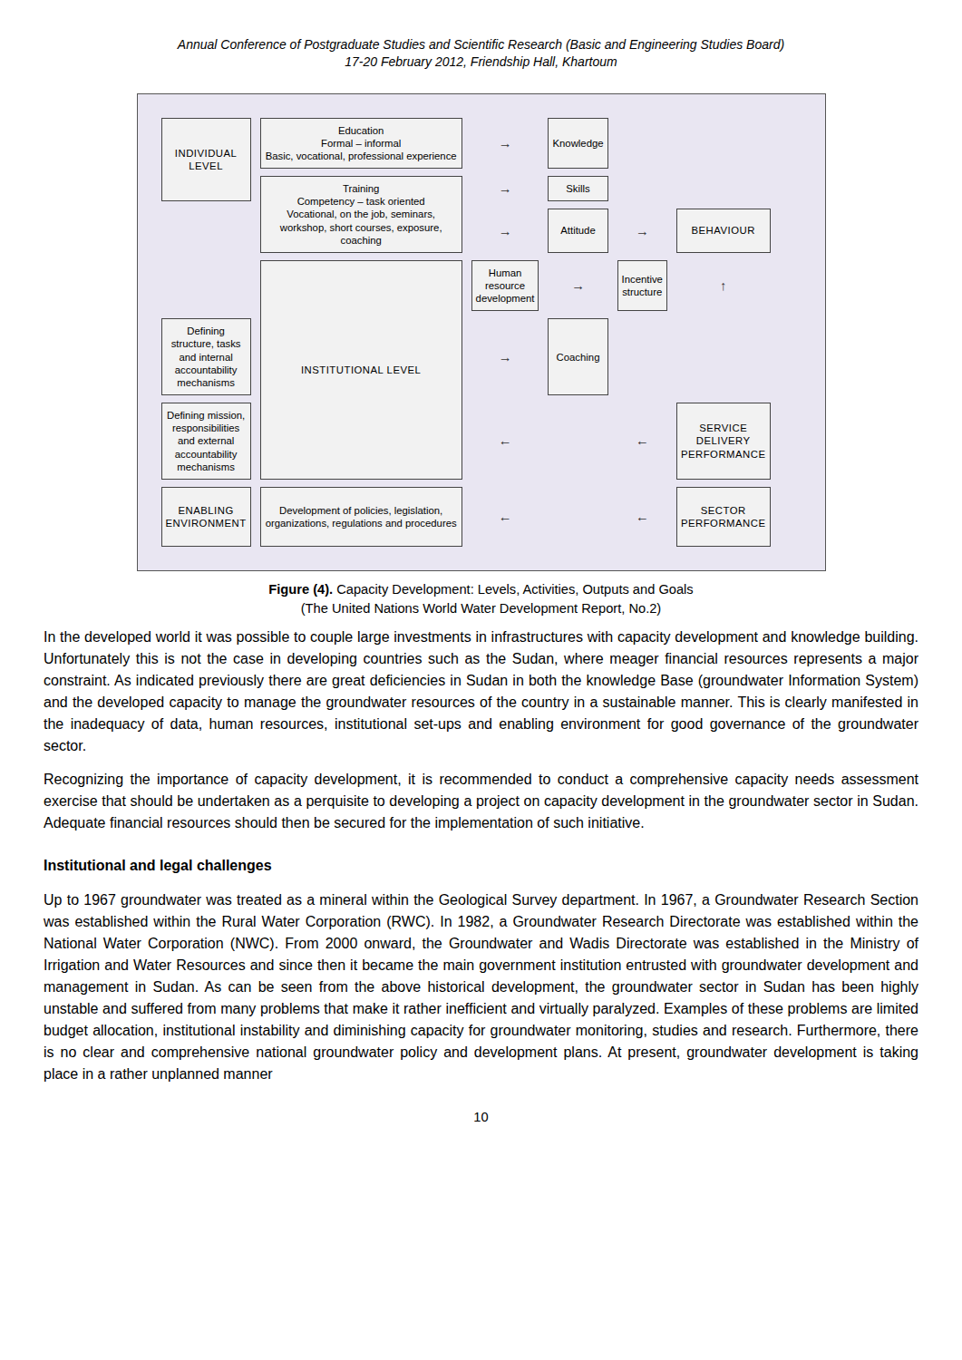Annual Conference of Postgraduate Studies and Scientific Research (Basic and Engineering Studies Board)
17-20 February 2012, Friendship Hall, Khartoum
| INDIVIDUAL LEVEL | Education Formal – informal Basic, vocational, professional experience | → | Knowledge | | |
| Training Competency – task oriented Vocational, on the job, seminars, workshop, short courses, exposure, coaching | → | Skills | | |
| | → | Attitude | → | BEHAVIOUR |
| INSTITUTIONAL LEVEL | Human resource development | → | Incentive structure | ↑ | |
| Defining structure, tasks and internal accountability mechanisms | → | Coaching | | |
| Defining mission, responsibilities and external accountability mechanisms | ← | | ← | SERVICE DELIVERY PERFORMANCE |
| ENABLING ENVIRONMENT | Development of policies, legislation, organizations, regulations and procedures | ← | | ← | SECTOR PERFORMANCE |
Figure (4). Capacity Development: Levels, Activities, Outputs and Goals
(The United Nations World Water Development Report, No.2)
In the developed world it was possible to couple large investments in infrastructures with capacity development and knowledge building. Unfortunately this is not the case in developing countries such as the Sudan, where meager financial resources represents a major constraint. As indicated previously there are great deficiencies in Sudan in both the knowledge Base (groundwater Information System) and the developed capacity to manage the groundwater resources of the country in a sustainable manner. This is clearly manifested in the inadequacy of data, human resources, institutional set-ups and enabling environment for good governance of the groundwater sector.
Recognizing the importance of capacity development, it is recommended to conduct a comprehensive capacity needs assessment exercise that should be undertaken as a perquisite to developing a project on capacity development in the groundwater sector in Sudan. Adequate financial resources should then be secured for the implementation of such initiative.
Institutional and legal challenges
Up to 1967 groundwater was treated as a mineral within the Geological Survey department. In 1967, a Groundwater Research Section was established within the Rural Water Corporation (RWC). In 1982, a Groundwater Research Directorate was established within the National Water Corporation (NWC). From 2000 onward, the Groundwater and Wadis Directorate was established in the Ministry of Irrigation and Water Resources and since then it became the main government institution entrusted with groundwater development and management in Sudan. As can be seen from the above historical development, the groundwater sector in Sudan has been highly unstable and suffered from many problems that make it rather inefficient and virtually paralyzed. Examples of these problems are limited budget allocation, institutional instability and diminishing capacity for groundwater monitoring, studies and research. Furthermore, there is no clear and comprehensive national groundwater policy and development plans. At present, groundwater development is taking place in a rather unplanned manner
10